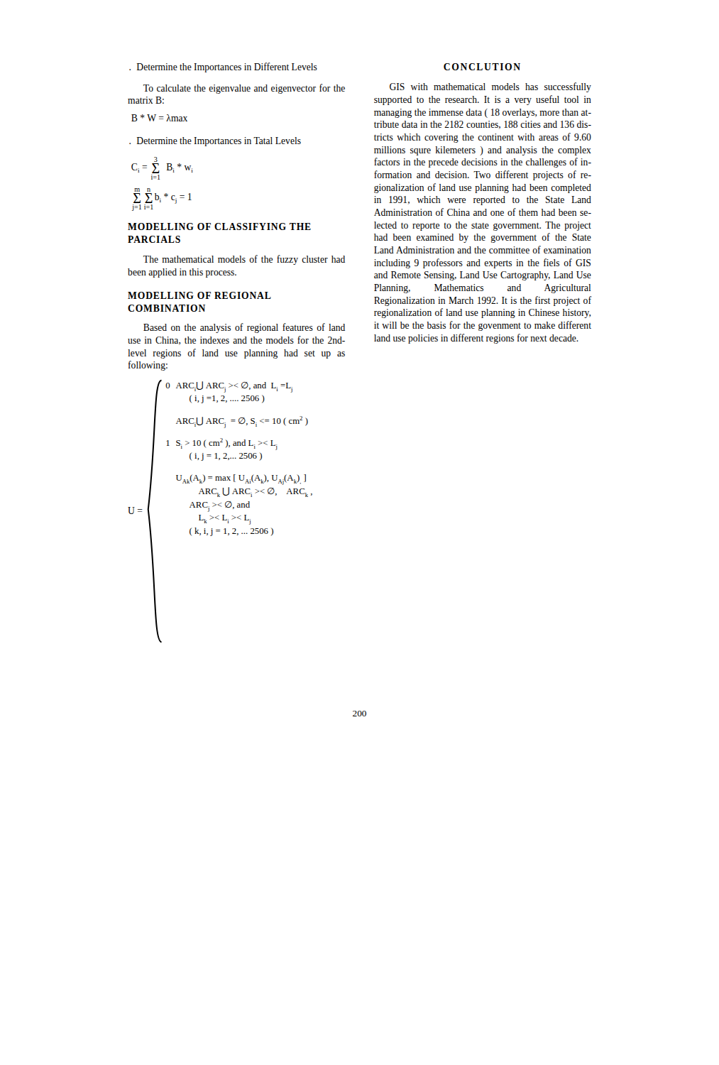Determine the Importances in Different Levels
To calculate the eigenvalue and eigenvector for the matrix B:
B * W = λ max
Determine the Importances in Tatal Levels
Ci = 3 Σi=1 Bi * wi
mΣj=1 nΣi=1 bi * cj = 1
MODELLING OF CLASSIFYING THE PARCIALS
The mathematical models of the fuzzy cluster had been applied in this process.
MODELLING OF REGIONAL COMBINATION
Based on the analysis of regional features of land use in China, the indexes and the models for the 2nd-level regions of land use planning had set up as following:
U =
0 ARCi⋃ ARCj >< ∅, and Li =Lj ( i, j =1, 2, .... 2506 )
ARCi⋃ ARCj = ∅, Si <= 10 ( cm2 )
1 Si > 10 ( cm2 ), and Li >< Lj ( i, j = 1, 2,... 2506 )
UAk(Ak) = max [ UAi(Ak), UAj(Ak), ] ARCk ⋃ ARCi >< ∅, ARCk , ARCj >< ∅, and Lk >< Li >< Lj ( k, i, j = 1, 2, ... 2506 )
CONCLUTION
GIS with mathematical models has successfully supported to the research. It is a very useful tool in managing the immense data ( 18 overlays, more than attribute data in the 2182 counties, 188 cities and 136 districts which covering the continent with areas of 9.60 millions squre kilemeters ) and analysis the complex factors in the precede decisions in the challenges of information and decision. Two different projects of regionalization of land use planning had been completed in 1991, which were reported to the State Land Administration of China and one of them had been selected to reporte to the state government. The project had been examined by the government of the State Land Administration and the committee of examination including 9 professors and experts in the fiels of GIS and Remote Sensing, Land Use Cartography, Land Use Planning, Mathematics and Agricultural Regionalization in March 1992. It is the first project of regionalization of land use planning in Chinese history, it will be the basis for the govenment to make different land use policies in different regions for next decade.
200